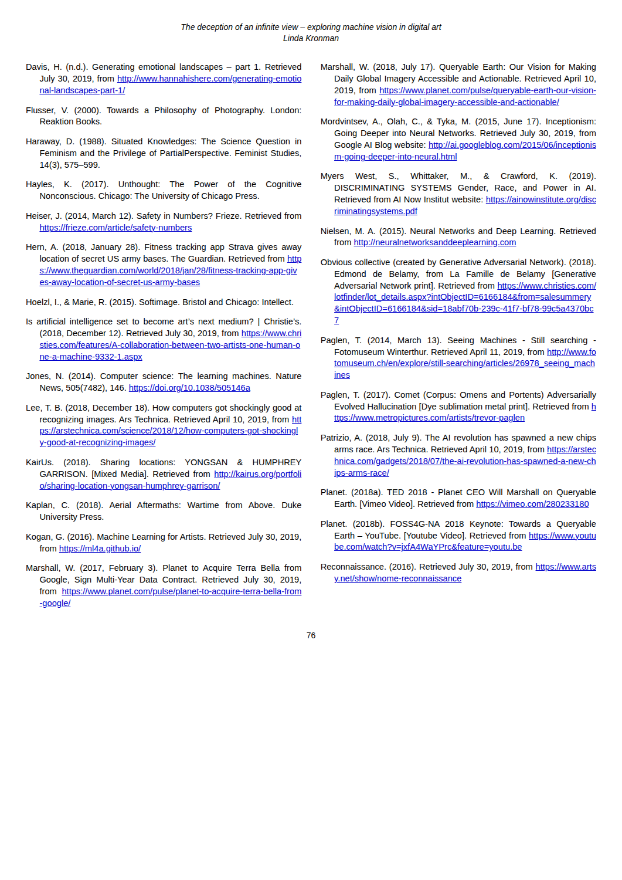The deception of an infinite view – exploring machine vision in digital art Linda Kronman
Davis, H. (n.d.). Generating emotional landscapes – part 1. Retrieved July 30, 2019, from http://www.hannahishere.com/generating-emotional-landscapes-part-1/
Flusser, V. (2000). Towards a Philosophy of Photography. London: Reaktion Books.
Haraway, D. (1988). Situated Knowledges: The Science Question in Feminism and the Privilege of PartialPerspective. Feminist Studies, 14(3), 575–599.
Hayles, K. (2017). Unthought: The Power of the Cognitive Nonconscious. Chicago: The University of Chicago Press.
Heiser, J. (2014, March 12). Safety in Numbers? Frieze. Retrieved from https://frieze.com/article/safety-numbers
Hern, A. (2018, January 28). Fitness tracking app Strava gives away location of secret US army bases. The Guardian. Retrieved from https://www.theguardian.com/world/2018/jan/28/fitness-tracking-app-gives-away-location-of-secret-us-army-bases
Hoelzl, I., & Marie, R. (2015). Softimage. Bristol and Chicago: Intellect.
Is artificial intelligence set to become art’s next medium? | Christie’s. (2018, December 12). Retrieved July 30, 2019, from https://www.christies.com/features/A-collaboration-between-two-artists-one-human-one-a-machine-9332-1.aspx
Jones, N. (2014). Computer science: The learning machines. Nature News, 505(7482), 146. https://doi.org/10.1038/505146a
Lee, T. B. (2018, December 18). How computers got shockingly good at recognizing images. Ars Technica. Retrieved April 10, 2019, from https://arstechnica.com/science/2018/12/how-computers-got-shockingly-good-at-recognizing-images/
KairUs. (2018). Sharing locations: YONGSAN & HUMPHREY GARRISON. [Mixed Media]. Retrieved from http://kairus.org/portfolio/sharing-location-yongsan-humphrey-garrison/
Kaplan, C. (2018). Aerial Aftermaths: Wartime from Above. Duke University Press.
Kogan, G. (2016). Machine Learning for Artists. Retrieved July 30, 2019, from https://ml4a.github.io/
Marshall, W. (2017, February 3). Planet to Acquire Terra Bella from Google, Sign Multi-Year Data Contract. Retrieved July 30, 2019, from https://www.planet.com/pulse/planet-to-acquire-terra-bella-from-google/
Marshall, W. (2018, July 17). Queryable Earth: Our Vision for Making Daily Global Imagery Accessible and Actionable. Retrieved April 10, 2019, from https://www.planet.com/pulse/queryable-earth-our-vision-for-making-daily-global-imagery-accessible-and-actionable/
Mordvintsev, A., Olah, C., & Tyka, M. (2015, June 17). Inceptionism: Going Deeper into Neural Networks. Retrieved July 30, 2019, from Google AI Blog website: http://ai.googleblog.com/2015/06/inceptionism-going-deeper-into-neural.html
Myers West, S., Whittaker, M., & Crawford, K. (2019). DISCRIMINATING SYSTEMS Gender, Race, and Power in AI. Retrieved from AI Now Institut website: https://ainowinstitute.org/discriminatingsystems.pdf
Nielsen, M. A. (2015). Neural Networks and Deep Learning. Retrieved from http://neuralnetworksanddeeplearning.com
Obvious collective (created by Generative Adversarial Network). (2018). Edmond de Belamy, from La Famille de Belamy [Generative Adversarial Network print]. Retrieved from https://www.christies.com/lotfinder/lot_details.aspx?intObjectID=6166184&from=salesummery&intObjectID=6166184&sid=18abf70b-239c-41f7-bf78-99c5a4370bc7
Paglen, T. (2014, March 13). Seeing Machines - Still searching - Fotomuseum Winterthur. Retrieved April 11, 2019, from http://www.fotomuseum.ch/en/explore/still-searching/articles/26978_seeing_machines
Paglen, T. (2017). Comet (Corpus: Omens and Portents) Adversarially Evolved Hallucination [Dye sublimation metal print]. Retrieved from https://www.metropictures.com/artists/trevor-paglen
Patrizio, A. (2018, July 9). The AI revolution has spawned a new chips arms race. Ars Technica. Retrieved April 10, 2019, from https://arstechnica.com/gadgets/2018/07/the-ai-revolution-has-spawned-a-new-chips-arms-race/
Planet. (2018a). TED 2018 - Planet CEO Will Marshall on Queryable Earth. [Vimeo Video]. Retrieved from https://vimeo.com/280233180
Planet. (2018b). FOSS4G-NA 2018 Keynote: Towards a Queryable Earth – YouTube. [Youtube Video]. Retrieved from https://www.youtube.com/watch?v=jxfA4WaYPrc&feature=youtu.be
Reconnaissance. (2016). Retrieved July 30, 2019, from https://www.artsy.net/show/nome-reconnaissance
76